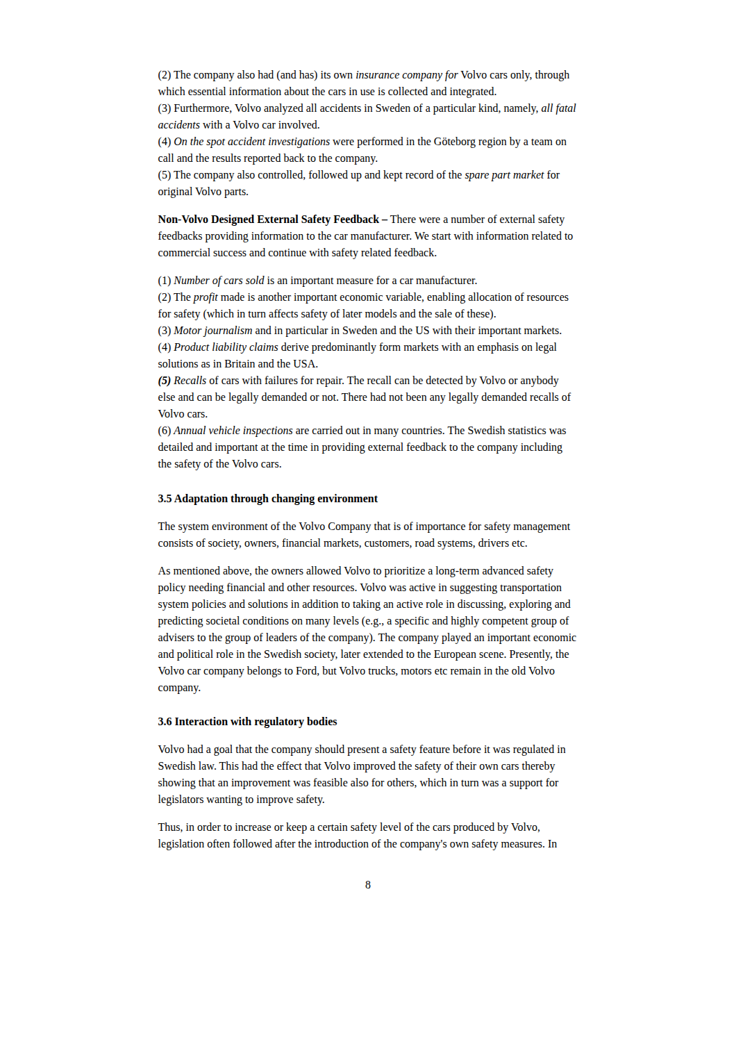(2) The company also had (and has) its own insurance company for Volvo cars only, through which essential information about the cars in use is collected and integrated.
(3) Furthermore, Volvo analyzed all accidents in Sweden of a particular kind, namely, all fatal accidents with a Volvo car involved.
(4) On the spot accident investigations were performed in the Göteborg region by a team on call and the results reported back to the company.
(5) The company also controlled, followed up and kept record of the spare part market for original Volvo parts.
Non-Volvo Designed External Safety Feedback – There were a number of external safety feedbacks providing information to the car manufacturer. We start with information related to commercial success and continue with safety related feedback.
(1) Number of cars sold is an important measure for a car manufacturer.
(2) The profit made is another important economic variable, enabling allocation of resources for safety (which in turn affects safety of later models and the sale of these).
(3) Motor journalism and in particular in Sweden and the US with their important markets.
(4) Product liability claims derive predominantly form markets with an emphasis on legal solutions as in Britain and the USA.
(5) Recalls of cars with failures for repair. The recall can be detected by Volvo or anybody else and can be legally demanded or not. There had not been any legally demanded recalls of Volvo cars.
(6) Annual vehicle inspections are carried out in many countries. The Swedish statistics was detailed and important at the time in providing external feedback to the company including the safety of the Volvo cars.
3.5 Adaptation through changing environment
The system environment of the Volvo Company that is of importance for safety management consists of society, owners, financial markets, customers, road systems, drivers etc.
As mentioned above, the owners allowed Volvo to prioritize a long-term advanced safety policy needing financial and other resources. Volvo was active in suggesting transportation system policies and solutions in addition to taking an active role in discussing, exploring and predicting societal conditions on many levels (e.g., a specific and highly competent group of advisers to the group of leaders of the company). The company played an important economic and political role in the Swedish society, later extended to the European scene. Presently, the Volvo car company belongs to Ford, but Volvo trucks, motors etc remain in the old Volvo company.
3.6 Interaction with regulatory bodies
Volvo had a goal that the company should present a safety feature before it was regulated in Swedish law. This had the effect that Volvo improved the safety of their own cars thereby showing that an improvement was feasible also for others, which in turn was a support for legislators wanting to improve safety.
Thus, in order to increase or keep a certain safety level of the cars produced by Volvo, legislation often followed after the introduction of the company's own safety measures. In
8